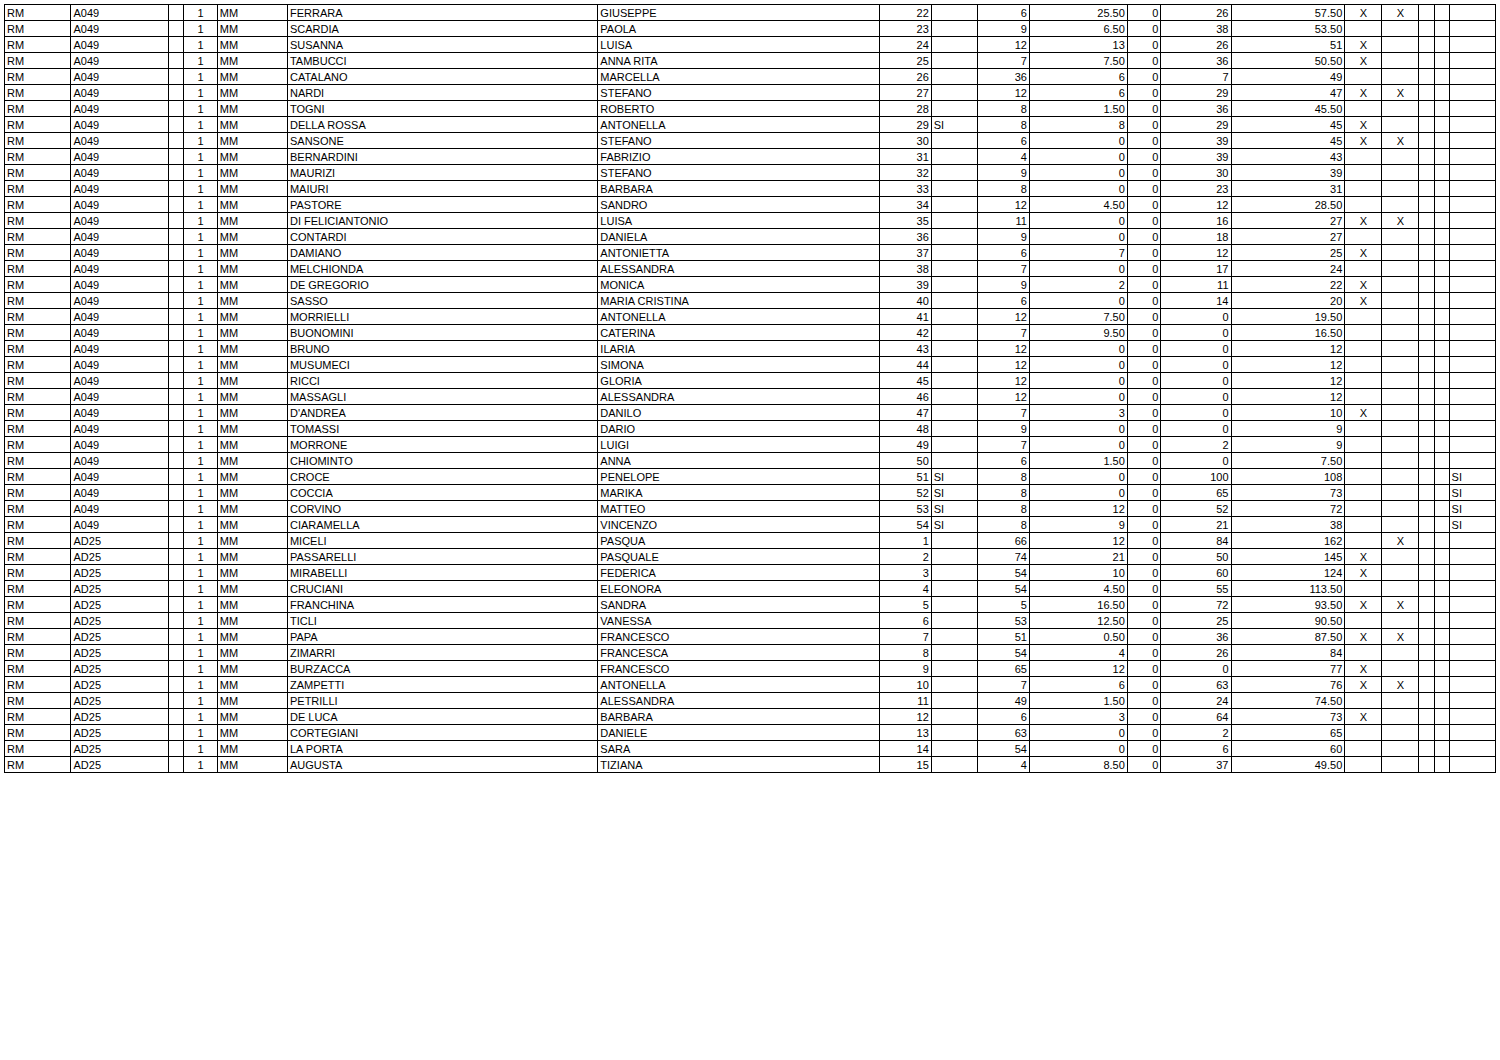| RM | A049 | | 1 | MM | FERRARA | GIUSEPPE | 22 | | 6 | 25.50 | 0 | 26 | 57.50 | X | X | | | |
| RM | A049 | | 1 | MM | SCARDIA | PAOLA | 23 | | 9 | 6.50 | 0 | 38 | 53.50 | | | | | |
| RM | A049 | | 1 | MM | SUSANNA | LUISA | 24 | | 12 | 13 | 0 | 26 | 51 | X | | | | |
| RM | A049 | | 1 | MM | TAMBUCCI | ANNA RITA | 25 | | 7 | 7.50 | 0 | 36 | 50.50 | X | | | | |
| RM | A049 | | 1 | MM | CATALANO | MARCELLA | 26 | | 36 | 6 | 0 | 7 | 49 | | | | | |
| RM | A049 | | 1 | MM | NARDI | STEFANO | 27 | | 12 | 6 | 0 | 29 | 47 | X | X | | | |
| RM | A049 | | 1 | MM | TOGNI | ROBERTO | 28 | | 8 | 1.50 | 0 | 36 | 45.50 | | | | | |
| RM | A049 | | 1 | MM | DELLA ROSSA | ANTONELLA | 29 | SI | 8 | 8 | 0 | 29 | 45 | X | | | | |
| RM | A049 | | 1 | MM | SANSONE | STEFANO | 30 | | 6 | 0 | 0 | 39 | 45 | X | X | | | |
| RM | A049 | | 1 | MM | BERNARDINI | FABRIZIO | 31 | | 4 | 0 | 0 | 39 | 43 | | | | | |
| RM | A049 | | 1 | MM | MAURIZI | STEFANO | 32 | | 9 | 0 | 0 | 30 | 39 | | | | | |
| RM | A049 | | 1 | MM | MAIURI | BARBARA | 33 | | 8 | 0 | 0 | 23 | 31 | | | | | |
| RM | A049 | | 1 | MM | PASTORE | SANDRO | 34 | | 12 | 4.50 | 0 | 12 | 28.50 | | | | | |
| RM | A049 | | 1 | MM | DI FELICIANTONIO | LUISA | 35 | | 11 | 0 | 0 | 16 | 27 | X | X | | | |
| RM | A049 | | 1 | MM | CONTARDI | DANIELA | 36 | | 9 | 0 | 0 | 18 | 27 | | | | | |
| RM | A049 | | 1 | MM | DAMIANO | ANTONIETTA | 37 | | 6 | 7 | 0 | 12 | 25 | X | | | | |
| RM | A049 | | 1 | MM | MELCHIONDA | ALESSANDRA | 38 | | 7 | 0 | 0 | 17 | 24 | | | | | |
| RM | A049 | | 1 | MM | DE GREGORIO | MONICA | 39 | | 9 | 2 | 0 | 11 | 22 | X | | | | |
| RM | A049 | | 1 | MM | SASSO | MARIA CRISTINA | 40 | | 6 | 0 | 0 | 14 | 20 | X | | | | |
| RM | A049 | | 1 | MM | MORRIELLI | ANTONELLA | 41 | | 12 | 7.50 | 0 | 0 | 19.50 | | | | | |
| RM | A049 | | 1 | MM | BUONOMINI | CATERINA | 42 | | 7 | 9.50 | 0 | 0 | 16.50 | | | | | |
| RM | A049 | | 1 | MM | BRUNO | ILARIA | 43 | | 12 | 0 | 0 | 0 | 12 | | | | | |
| RM | A049 | | 1 | MM | MUSUMECI | SIMONA | 44 | | 12 | 0 | 0 | 0 | 12 | | | | | |
| RM | A049 | | 1 | MM | RICCI | GLORIA | 45 | | 12 | 0 | 0 | 0 | 12 | | | | | |
| RM | A049 | | 1 | MM | MASSAGLI | ALESSANDRA | 46 | | 12 | 0 | 0 | 0 | 12 | | | | | |
| RM | A049 | | 1 | MM | D'ANDREA | DANILO | 47 | | 7 | 3 | 0 | 0 | 10 | X | | | | |
| RM | A049 | | 1 | MM | TOMASSI | DARIO | 48 | | 9 | 0 | 0 | 0 | 9 | | | | | |
| RM | A049 | | 1 | MM | MORRONE | LUIGI | 49 | | 7 | 0 | 0 | 2 | 9 | | | | | |
| RM | A049 | | 1 | MM | CHIOMINTO | ANNA | 50 | | 6 | 1.50 | 0 | 0 | 7.50 | | | | | |
| RM | A049 | | 1 | MM | CROCE | PENELOPE | 51 | SI | 8 | 0 | 0 | 100 | 108 | | | | | SI |
| RM | A049 | | 1 | MM | COCCIA | MARIKA | 52 | SI | 8 | 0 | 0 | 65 | 73 | | | | | SI |
| RM | A049 | | 1 | MM | CORVINO | MATTEO | 53 | SI | 8 | 12 | 0 | 52 | 72 | | | | | SI |
| RM | A049 | | 1 | MM | CIARAMELLA | VINCENZO | 54 | SI | 8 | 9 | 0 | 21 | 38 | | | | | SI |
| RM | AD25 | | 1 | MM | MICELI | PASQUA | 1 | | 66 | 12 | 0 | 84 | 162 | | X | | | |
| RM | AD25 | | 1 | MM | PASSARELLI | PASQUALE | 2 | | 74 | 21 | 0 | 50 | 145 | X | | | | |
| RM | AD25 | | 1 | MM | MIRABELLI | FEDERICA | 3 | | 54 | 10 | 0 | 60 | 124 | X | | | | |
| RM | AD25 | | 1 | MM | CRUCIANI | ELEONORA | 4 | | 54 | 4.50 | 0 | 55 | 113.50 | | | | | |
| RM | AD25 | | 1 | MM | FRANCHINA | SANDRA | 5 | | 5 | 16.50 | 0 | 72 | 93.50 | X | X | | | |
| RM | AD25 | | 1 | MM | TICLI | VANESSA | 6 | | 53 | 12.50 | 0 | 25 | 90.50 | | | | | |
| RM | AD25 | | 1 | MM | PAPA | FRANCESCO | 7 | | 51 | 0.50 | 0 | 36 | 87.50 | X | X | | | |
| RM | AD25 | | 1 | MM | ZIMARRI | FRANCESCA | 8 | | 54 | 4 | 0 | 26 | 84 | | | | | |
| RM | AD25 | | 1 | MM | BURZACCA | FRANCESCO | 9 | | 65 | 12 | 0 | 0 | 77 | X | | | | |
| RM | AD25 | | 1 | MM | ZAMPETTI | ANTONELLA | 10 | | 7 | 6 | 0 | 63 | 76 | X | X | | | |
| RM | AD25 | | 1 | MM | PETRILLI | ALESSANDRA | 11 | | 49 | 1.50 | 0 | 24 | 74.50 | | | | | |
| RM | AD25 | | 1 | MM | DE LUCA | BARBARA | 12 | | 6 | 3 | 0 | 64 | 73 | X | | | | |
| RM | AD25 | | 1 | MM | CORTEGIANI | DANIELE | 13 | | 63 | 0 | 0 | 2 | 65 | | | | | |
| RM | AD25 | | 1 | MM | LA PORTA | SARA | 14 | | 54 | 0 | 0 | 6 | 60 | | | | | |
| RM | AD25 | | 1 | MM | AUGUSTA | TIZIANA | 15 | | 4 | 8.50 | 0 | 37 | 49.50 | | | | | |